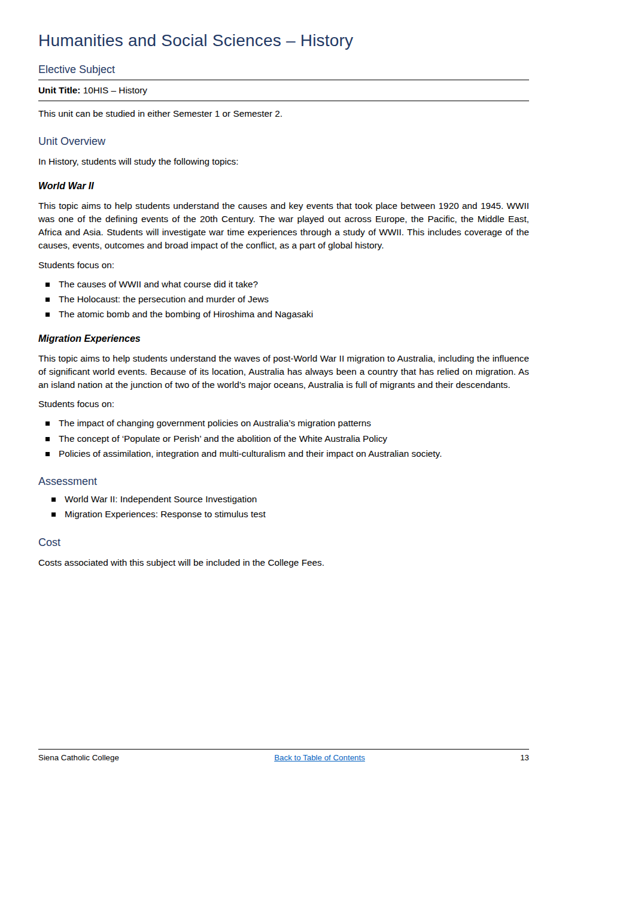Humanities and Social Sciences – History
Elective Subject
Unit Title: 10HIS – History
This unit can be studied in either Semester 1 or Semester 2.
Unit Overview
In History, students will study the following topics:
World War II
This topic aims to help students understand the causes and key events that took place between 1920 and 1945. WWII was one of the defining events of the 20th Century. The war played out across Europe, the Pacific, the Middle East, Africa and Asia. Students will investigate war time experiences through a study of WWII. This includes coverage of the causes, events, outcomes and broad impact of the conflict, as a part of global history.
Students focus on:
The causes of WWII and what course did it take?
The Holocaust: the persecution and murder of Jews
The atomic bomb and the bombing of Hiroshima and Nagasaki
Migration Experiences
This topic aims to help students understand the waves of post-World War II migration to Australia, including the influence of significant world events. Because of its location, Australia has always been a country that has relied on migration. As an island nation at the junction of two of the world’s major oceans, Australia is full of migrants and their descendants.
Students focus on:
The impact of changing government policies on Australia’s migration patterns
The concept of ‘Populate or Perish’ and the abolition of the White Australia Policy
Policies of assimilation, integration and multi-culturalism and their impact on Australian society.
Assessment
World War II: Independent Source Investigation
Migration Experiences: Response to stimulus test
Cost
Costs associated with this subject will be included in the College Fees.
Siena Catholic College Back to Table of Contents 13